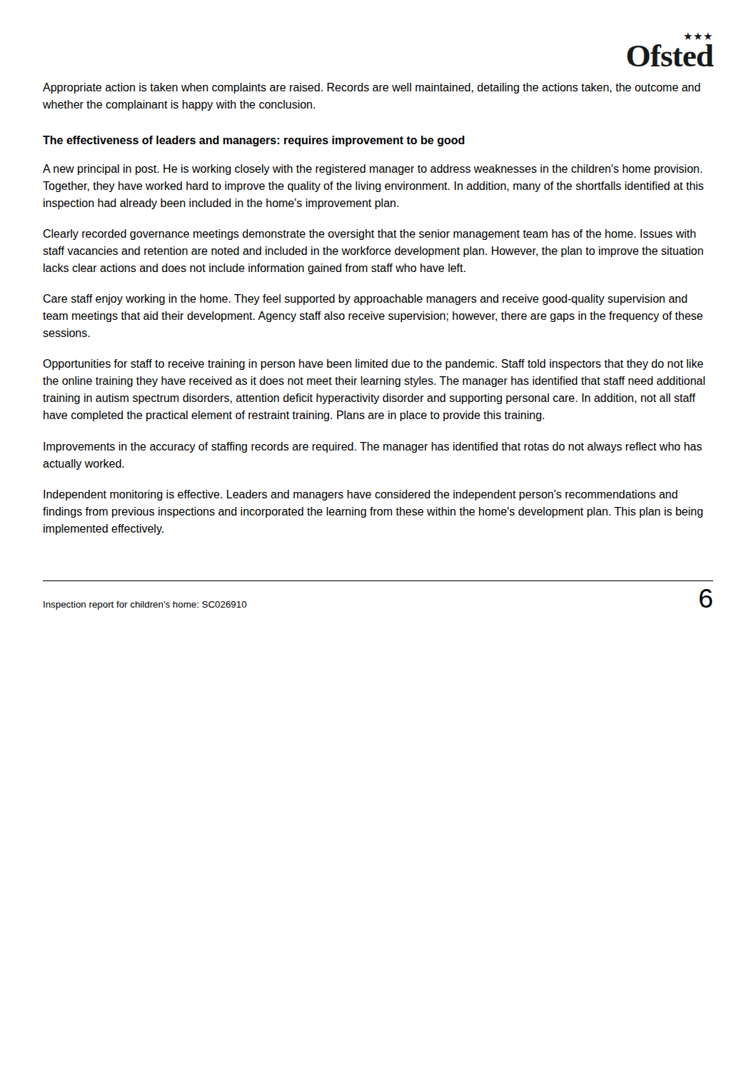★★★
Ofsted
Appropriate action is taken when complaints are raised. Records are well maintained, detailing the actions taken, the outcome and whether the complainant is happy with the conclusion.
The effectiveness of leaders and managers: requires improvement to be good
A new principal in post. He is working closely with the registered manager to address weaknesses in the children's home provision. Together, they have worked hard to improve the quality of the living environment. In addition, many of the shortfalls identified at this inspection had already been included in the home's improvement plan.
Clearly recorded governance meetings demonstrate the oversight that the senior management team has of the home. Issues with staff vacancies and retention are noted and included in the workforce development plan. However, the plan to improve the situation lacks clear actions and does not include information gained from staff who have left.
Care staff enjoy working in the home. They feel supported by approachable managers and receive good-quality supervision and team meetings that aid their development. Agency staff also receive supervision; however, there are gaps in the frequency of these sessions.
Opportunities for staff to receive training in person have been limited due to the pandemic. Staff told inspectors that they do not like the online training they have received as it does not meet their learning styles. The manager has identified that staff need additional training in autism spectrum disorders, attention deficit hyperactivity disorder and supporting personal care. In addition, not all staff have completed the practical element of restraint training. Plans are in place to provide this training.
Improvements in the accuracy of staffing records are required. The manager has identified that rotas do not always reflect who has actually worked.
Independent monitoring is effective. Leaders and managers have considered the independent person's recommendations and findings from previous inspections and incorporated the learning from these within the home's development plan. This plan is being implemented effectively.
Inspection report for children's home: SC026910
6